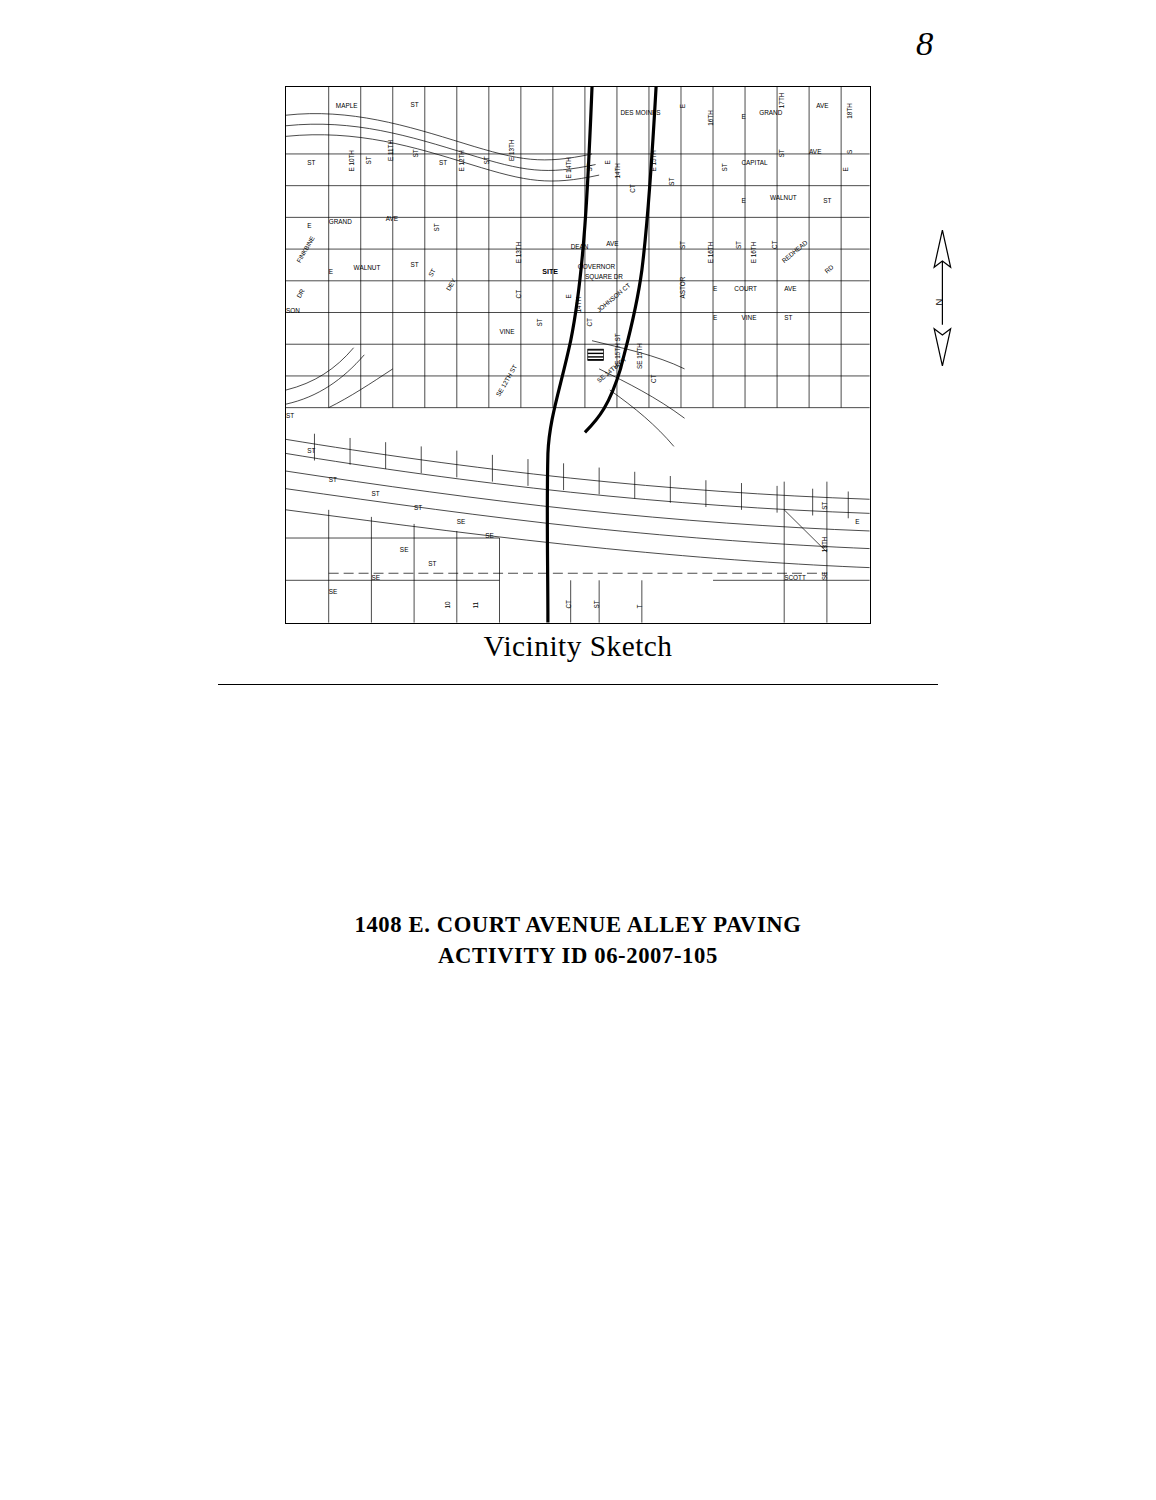8
MAPLE ST DES MOINES E 16TH E GRAND 17TH AVE 18TH S ST E 10TH ST E 11TH ST ST E 12TH ST E 13TH E 14TH ST E 14TH CT E 15TH ST ST CAPITAL ST AVE E E WALNUT ST E GRAND AVE ST FINKBINE E WALNUT ST ST DEY DR SON E 13TH DEAN AVE ST E 16TH ST E 16TH CT REDHEAD RD SITE GOVERNOR SQUARE DR E 14TH CT JOHNSON CT E COURT AVE ASTOR E VINE ST CT ST VINE SE 15TH ST SE 15TH CT SE 14TH CT SE 12TH ST ST ST ST ST ST SE SE SE ST SE SE 10 11 CT ST T SCOTT ST 18TH SE E
Vicinity Sketch
N
1408 E. COURT AVENUE ALLEY PAVING
ACTIVITY ID 06-2007-105